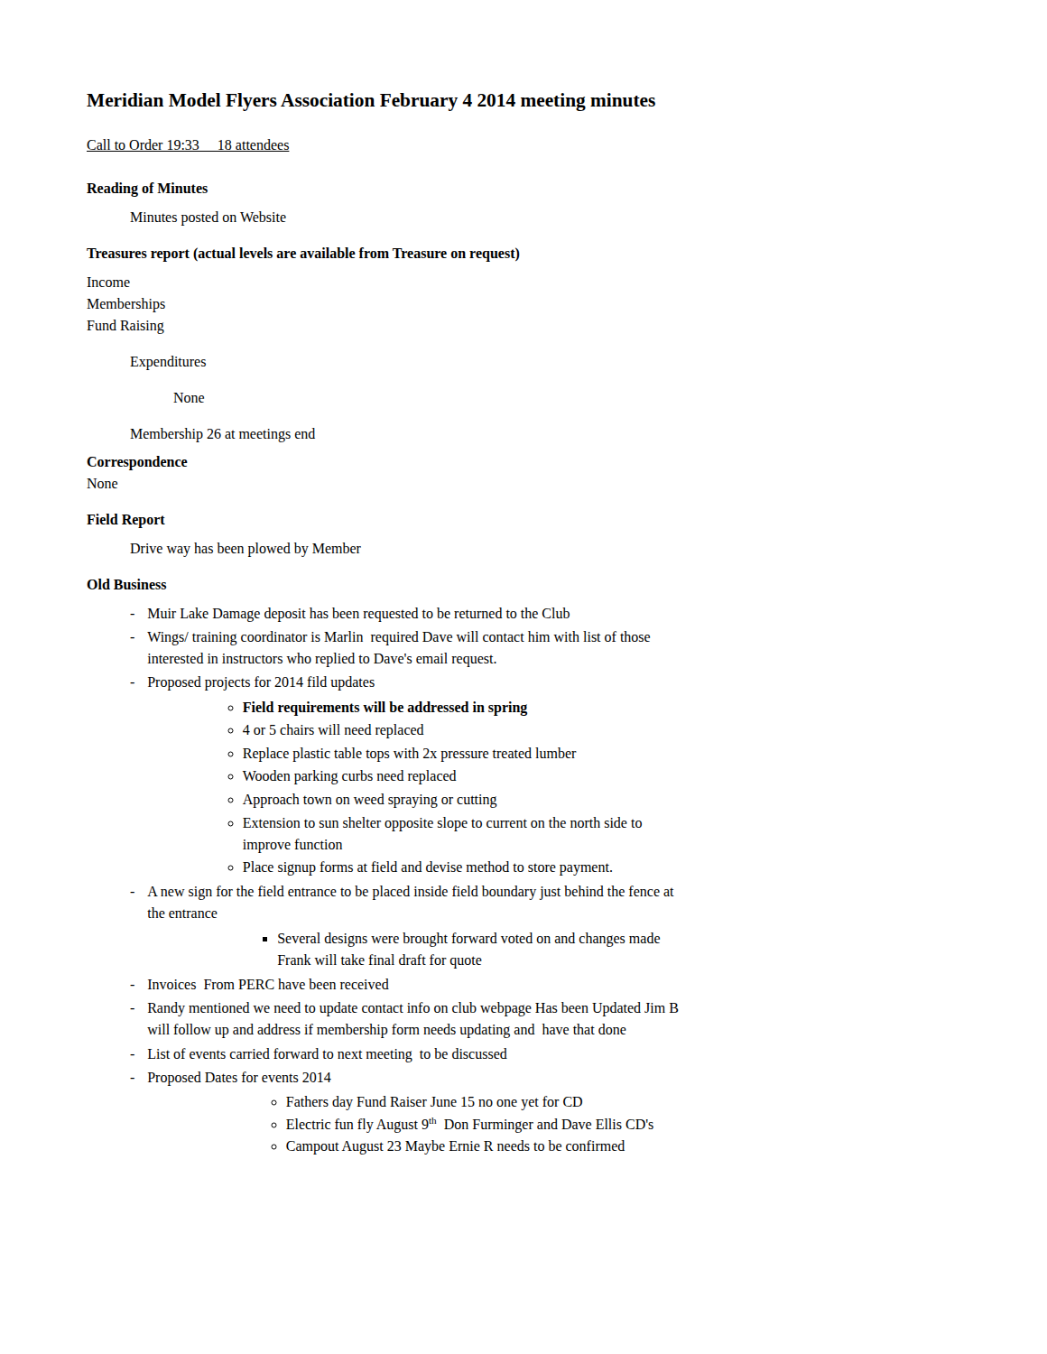Meridian Model Flyers Association February 4 2014 meeting minutes
Call to Order 19:33 18 attendees
Reading of Minutes
Minutes posted on Website
Treasures report (actual levels are available from Treasure on request)
Income
Memberships
Fund Raising
Expenditures
None
Membership 26 at meetings end
Correspondence
None
Field Report
Drive way has been plowed by Member
Old Business
Muir Lake Damage deposit has been requested to be returned to the Club
Wings/ training coordinator is Marlin required Dave will contact him with list of those interested in instructors who replied to Dave's email request.
Proposed projects for 2014 fild updates
Field requirements will be addressed in spring
4 or 5 chairs will need replaced
Replace plastic table tops with 2x pressure treated lumber
Wooden parking curbs need replaced
Approach town on weed spraying or cutting
Extension to sun shelter opposite slope to current on the north side to improve function
Place signup forms at field and devise method to store payment.
A new sign for the field entrance to be placed inside field boundary just behind the fence at the entrance
Several designs were brought forward voted on and changes made Frank will take final draft for quote
Invoices From PERC have been received
Randy mentioned we need to update contact info on club webpage Has been Updated Jim B will follow up and address if membership form needs updating and have that done
List of events carried forward to next meeting to be discussed
Proposed Dates for events 2014
Fathers day Fund Raiser June 15 no one yet for CD
Electric fun fly August 9th Don Furminger and Dave Ellis CD's
Campout August 23 Maybe Ernie R needs to be confirmed